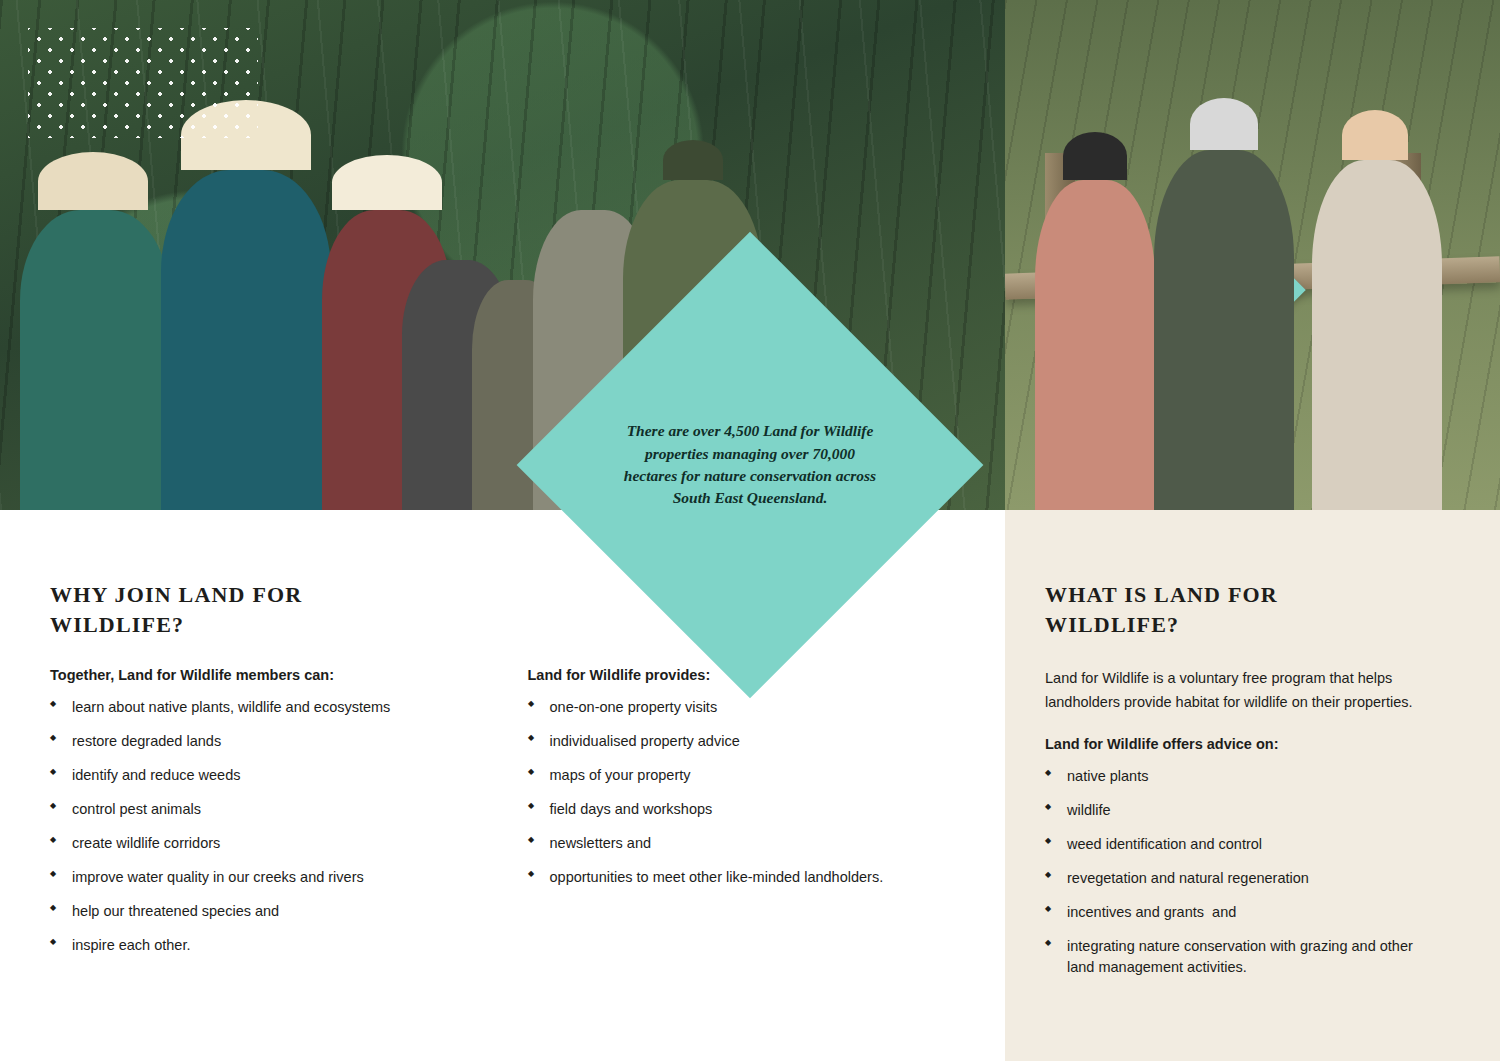LAND
FOR
WILDLIFENATURE · WILDLIFE · CONSERVATION 6678
There are over 4,500 Land for Wildlife properties managing over 70,000 hectares for nature conservation across South East Queensland.
Why join Land for
Wildlife?
Together, Land for Wildlife members can:
learn about native plants, wildlife and ecosystems
restore degraded lands
identify and reduce weeds
control pest animals
create wildlife corridors
improve water quality in our creeks and rivers
help our threatened species and
inspire each other.
Land for Wildlife provides:
one-on-one property visits
individualised property advice
maps of your property
field days and workshops
newsletters and
opportunities to meet other like-minded landholders.
What is Land for
Wildlife?
Land for Wildlife is a voluntary free program that helps landholders provide habitat for wildlife on their properties.
Land for Wildlife offers advice on:
native plants
wildlife
weed identification and control
revegetation and natural regeneration
incentives and grants and
integrating nature conservation with grazing and other land management activities.